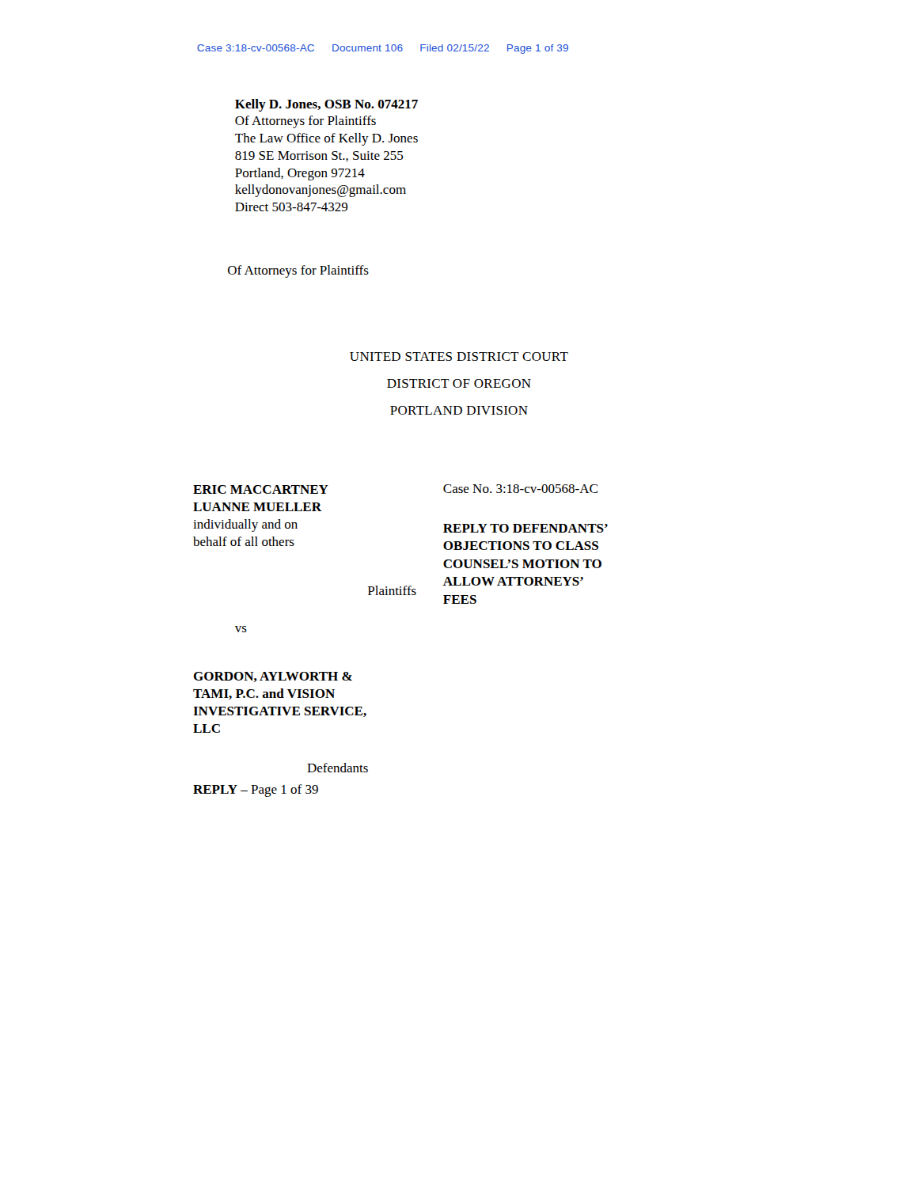Case 3:18-cv-00568-AC Document 106 Filed 02/15/22 Page 1 of 39
Kelly D. Jones, OSB No. 074217
Of Attorneys for Plaintiffs
The Law Office of Kelly D. Jones
819 SE Morrison St., Suite 255
Portland, Oregon 97214
kellydonovanjones@gmail.com
Direct 503-847-4329
Of Attorneys for Plaintiffs
UNITED STATES DISTRICT COURT
DISTRICT OF OREGON
PORTLAND DIVISION
| ERIC MACCARTNEY LUANNE MUELLER individually and on behalf of all others Plaintiffs vs GORDON, AYLWORTH & TAMI, P.C. and VISION INVESTIGATIVE SERVICE, LLC Defendants | Case No. 3:18-cv-00568-AC REPLY TO DEFENDANTS’ OBJECTIONS TO CLASS COUNSEL’S MOTION TO ALLOW ATTORNEYS’ FEES |
REPLY – Page 1 of 39